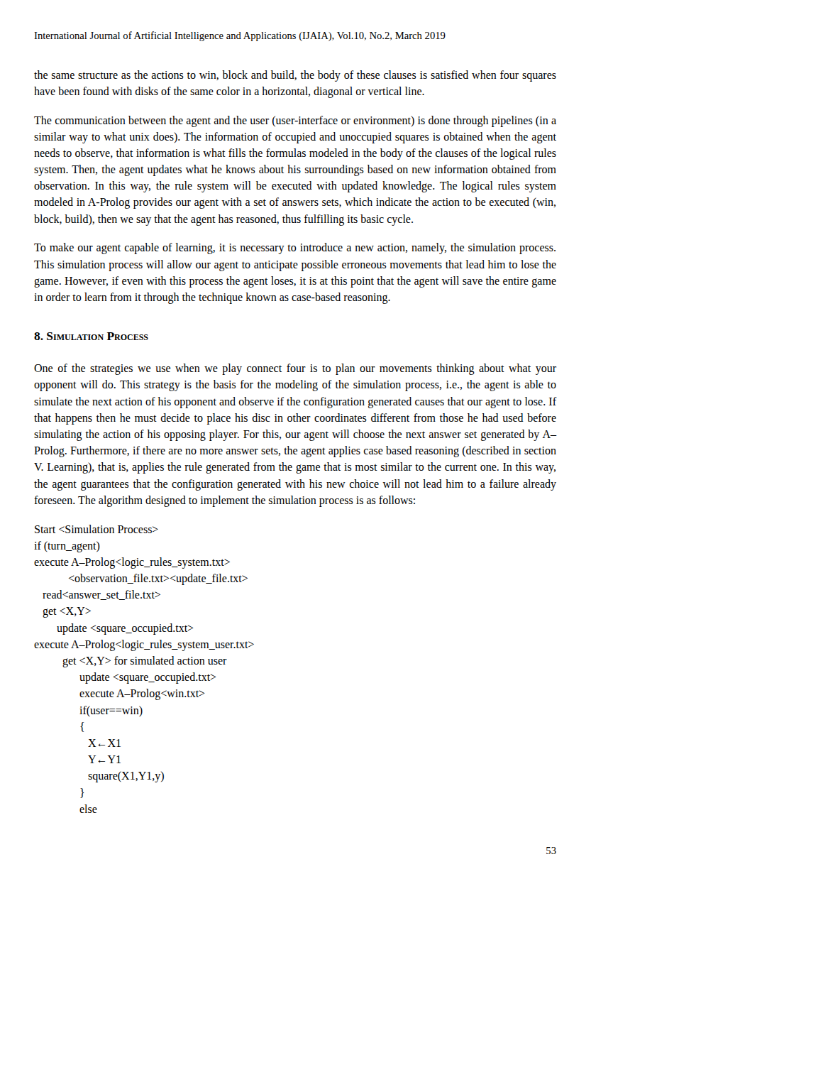International Journal of Artificial Intelligence and Applications (IJAIA), Vol.10, No.2, March 2019
the same structure as the actions to win, block and build, the body of these clauses is satisfied when four squares have been found with disks of the same color in a horizontal, diagonal or vertical line.
The communication between the agent and the user (user-interface or environment) is done through pipelines (in a similar way to what unix does). The information of occupied and unoccupied squares is obtained when the agent needs to observe, that information is what fills the formulas modeled in the body of the clauses of the logical rules system. Then, the agent updates what he knows about his surroundings based on new information obtained from observation. In this way, the rule system will be executed with updated knowledge. The logical rules system modeled in A-Prolog provides our agent with a set of answers sets, which indicate the action to be executed (win, block, build), then we say that the agent has reasoned, thus fulfilling its basic cycle.
To make our agent capable of learning, it is necessary to introduce a new action, namely, the simulation process. This simulation process will allow our agent to anticipate possible erroneous movements that lead him to lose the game. However, if even with this process the agent loses, it is at this point that the agent will save the entire game in order to learn from it through the technique known as case-based reasoning.
8. Simulation Process
One of the strategies we use when we play connect four is to plan our movements thinking about what your opponent will do. This strategy is the basis for the modeling of the simulation process, i.e., the agent is able to simulate the next action of his opponent and observe if the configuration generated causes that our agent to lose. If that happens then he must decide to place his disc in other coordinates different from those he had used before simulating the action of his opposing player. For this, our agent will choose the next answer set generated by A–Prolog. Furthermore, if there are no more answer sets, the agent applies case based reasoning (described in section V. Learning), that is, applies the rule generated from the game that is most similar to the current one. In this way, the agent guarantees that the configuration generated with his new choice will not lead him to a failure already foreseen. The algorithm designed to implement the simulation process is as follows:
Start <Simulation Process>
if (turn_agent)
execute A–Prolog<logic_rules_system.txt>
            <observation_file.txt><update_file.txt>
   read<answer_set_file.txt>
   get <X,Y>
        update <square_occupied.txt>
execute A–Prolog<logic_rules_system_user.txt>
          get <X,Y> for simulated action user
                update <square_occupied.txt>
                execute A–Prolog<win.txt>
                if(user==win)
                {
                   X←X1
                   Y←Y1
                   square(X1,Y1,y)
                }
                else
53